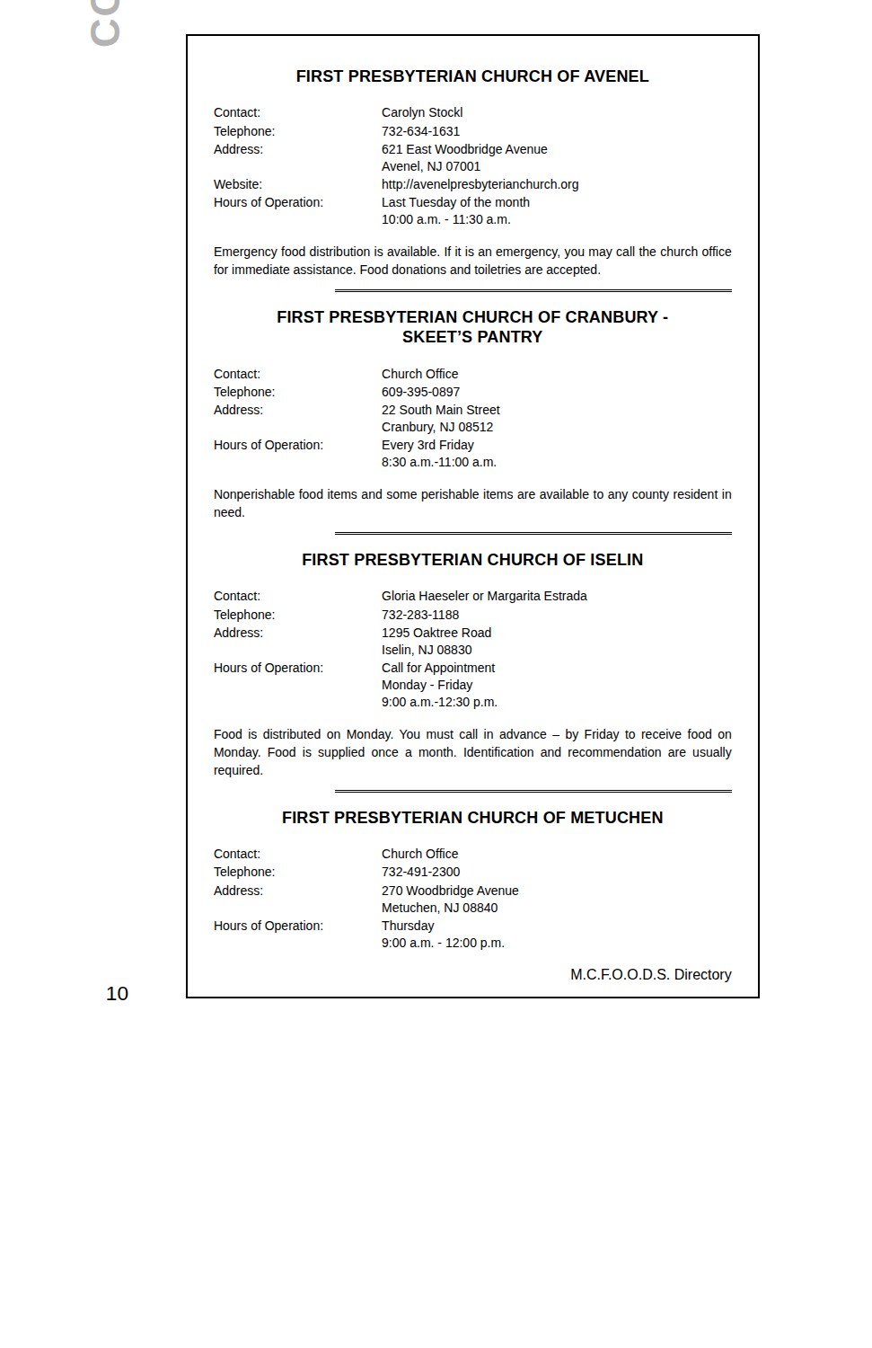CONTACT INFO
FIRST PRESBYTERIAN CHURCH OF AVENEL
| Contact: | Carolyn Stockl |
| Telephone: | 732-634-1631 |
| Address: | 621 East Woodbridge Avenue Avenel, NJ 07001 |
| Website: | http://avenelpresbyterianchurch.org |
| Hours of Operation: | Last Tuesday of the month 10:00 a.m. - 11:30 a.m. |
Emergency food distribution is available. If it is an emergency, you may call the church office for immediate assistance. Food donations and toiletries are accepted.
FIRST PRESBYTERIAN CHURCH OF CRANBURY -
SKEET’S PANTRY
| Contact: | Church Office |
| Telephone: | 609-395-0897 |
| Address: | 22 South Main Street Cranbury, NJ 08512 |
| Hours of Operation: | Every 3rd Friday 8:30 a.m.-11:00 a.m. |
Nonperishable food items and some perishable items are available to any county resident in need.
FIRST PRESBYTERIAN CHURCH OF ISELIN
| Contact: | Gloria Haeseler or Margarita Estrada |
| Telephone: | 732-283-1188 |
| Address: | 1295 Oaktree Road Iselin, NJ 08830 |
| Hours of Operation: | Call for Appointment Monday - Friday 9:00 a.m.-12:30 p.m. |
Food is distributed on Monday. You must call in advance – by Friday to receive food on Monday. Food is supplied once a month. Identification and recommendation are usually required.
FIRST PRESBYTERIAN CHURCH OF METUCHEN
| Contact: | Church Office |
| Telephone: | 732-491-2300 |
| Address: | 270 Woodbridge Avenue Metuchen, NJ 08840 |
| Hours of Operation: | Thursday 9:00 a.m. - 12:00 p.m. |
M.C.F.O.O.D.S. Directory
10